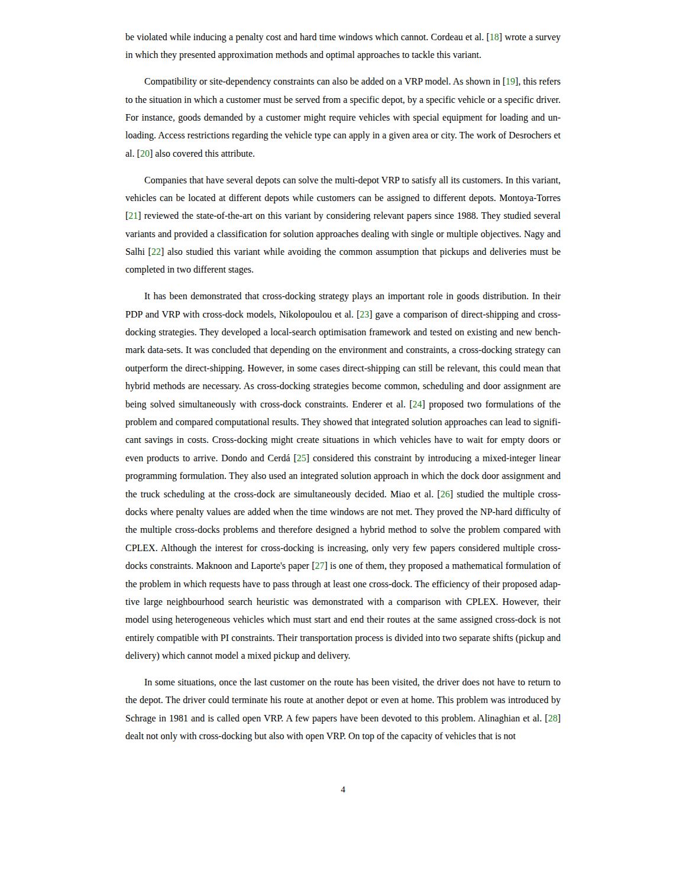be violated while inducing a penalty cost and hard time windows which cannot. Cordeau et al. [18] wrote a survey in which they presented approximation methods and optimal approaches to tackle this variant.
Compatibility or site-dependency constraints can also be added on a VRP model. As shown in [19], this refers to the situation in which a customer must be served from a specific depot, by a specific vehicle or a specific driver. For instance, goods demanded by a customer might require vehicles with special equipment for loading and unloading. Access restrictions regarding the vehicle type can apply in a given area or city. The work of Desrochers et al. [20] also covered this attribute.
Companies that have several depots can solve the multi-depot VRP to satisfy all its customers. In this variant, vehicles can be located at different depots while customers can be assigned to different depots. Montoya-Torres [21] reviewed the state-of-the-art on this variant by considering relevant papers since 1988. They studied several variants and provided a classification for solution approaches dealing with single or multiple objectives. Nagy and Salhi [22] also studied this variant while avoiding the common assumption that pickups and deliveries must be completed in two different stages.
It has been demonstrated that cross-docking strategy plays an important role in goods distribution. In their PDP and VRP with cross-dock models, Nikolopoulou et al. [23] gave a comparison of direct-shipping and cross-docking strategies. They developed a local-search optimisation framework and tested on existing and new benchmark data-sets. It was concluded that depending on the environment and constraints, a cross-docking strategy can outperform the direct-shipping. However, in some cases direct-shipping can still be relevant, this could mean that hybrid methods are necessary. As cross-docking strategies become common, scheduling and door assignment are being solved simultaneously with cross-dock constraints. Enderer et al. [24] proposed two formulations of the problem and compared computational results. They showed that integrated solution approaches can lead to significant savings in costs. Cross-docking might create situations in which vehicles have to wait for empty doors or even products to arrive. Dondo and Cerdá [25] considered this constraint by introducing a mixed-integer linear programming formulation. They also used an integrated solution approach in which the dock door assignment and the truck scheduling at the cross-dock are simultaneously decided. Miao et al. [26] studied the multiple cross-docks where penalty values are added when the time windows are not met. They proved the NP-hard difficulty of the multiple cross-docks problems and therefore designed a hybrid method to solve the problem compared with CPLEX. Although the interest for cross-docking is increasing, only very few papers considered multiple cross-docks constraints. Maknoon and Laporte's paper [27] is one of them, they proposed a mathematical formulation of the problem in which requests have to pass through at least one cross-dock. The efficiency of their proposed adaptive large neighbourhood search heuristic was demonstrated with a comparison with CPLEX. However, their model using heterogeneous vehicles which must start and end their routes at the same assigned cross-dock is not entirely compatible with PI constraints. Their transportation process is divided into two separate shifts (pickup and delivery) which cannot model a mixed pickup and delivery.
In some situations, once the last customer on the route has been visited, the driver does not have to return to the depot. The driver could terminate his route at another depot or even at home. This problem was introduced by Schrage in 1981 and is called open VRP. A few papers have been devoted to this problem. Alinaghian et al. [28] dealt not only with cross-docking but also with open VRP. On top of the capacity of vehicles that is not
4